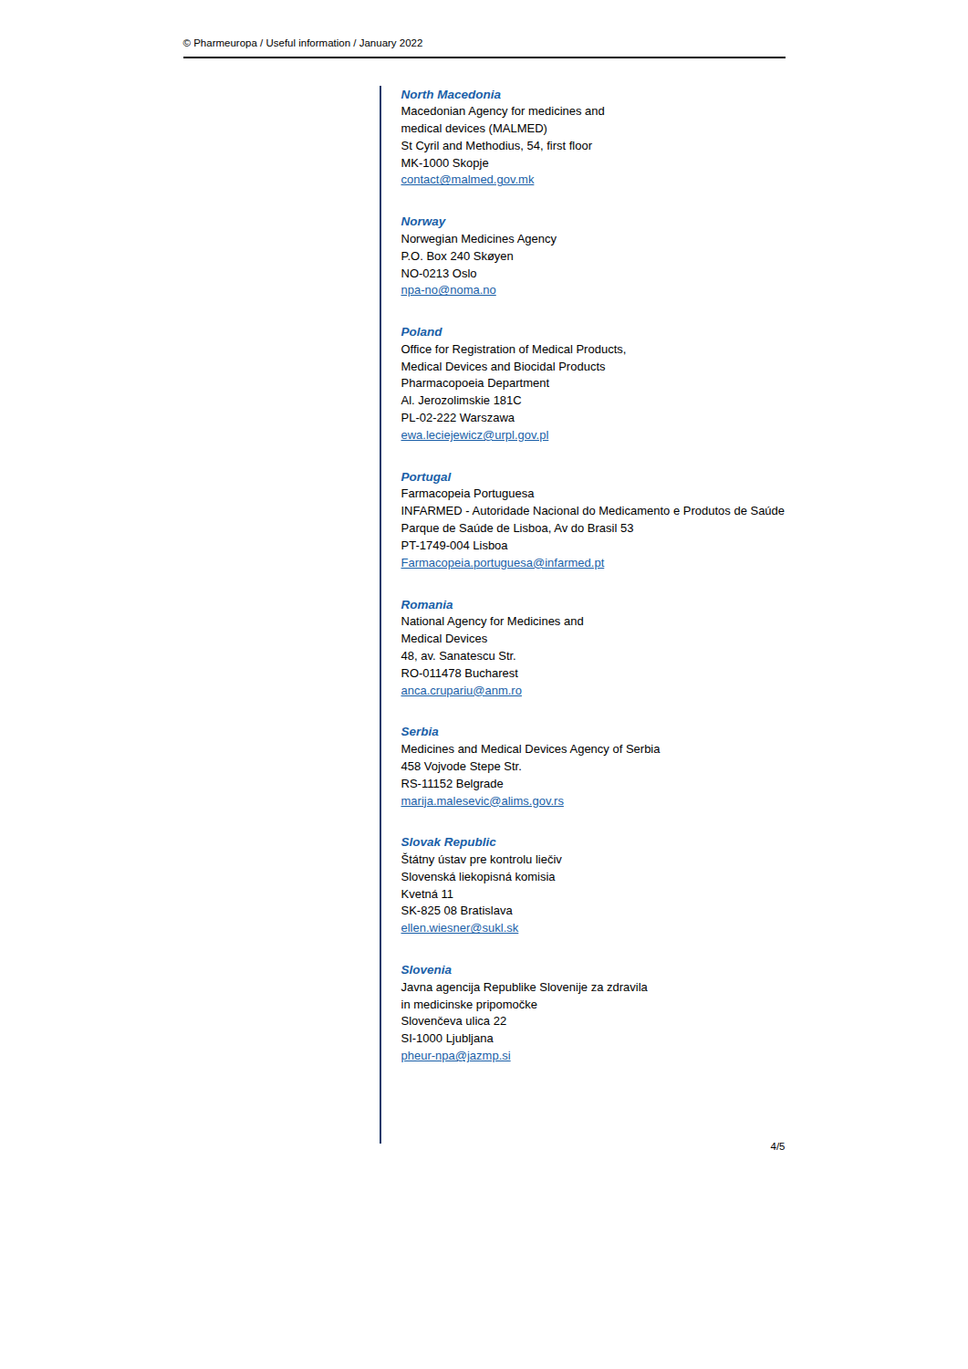© Pharmeuropa / Useful information / January 2022
North Macedonia
Macedonian Agency for medicines and
medical devices (MALMED)
St Cyril and Methodius, 54, first floor
MK-1000 Skopje
contact@malmed.gov.mk
Norway
Norwegian Medicines Agency
P.O. Box 240 Skøyen
NO-0213 Oslo
npa-no@noma.no
Poland
Office for Registration of Medical Products,
Medical Devices and Biocidal Products
Pharmacopoeia Department
Al. Jerozolimskie 181C
PL-02-222 Warszawa
ewa.leciejewicz@urpl.gov.pl
Portugal
Farmacopeia Portuguesa
INFARMED - Autoridade Nacional do Medicamento e Produtos de Saúde
Parque de Saúde de Lisboa, Av do Brasil 53
PT-1749-004 Lisboa
Farmacopeia.portuguesa@infarmed.pt
Romania
National Agency for Medicines and
Medical Devices
48, av. Sanatescu Str.
RO-011478 Bucharest
anca.crupariu@anm.ro
Serbia
Medicines and Medical Devices Agency of Serbia
458 Vojvode Stepe Str.
RS-11152 Belgrade
marija.malesevic@alims.gov.rs
Slovak Republic
Štátny ústav pre kontrolu liečiv
Slovenská liekopisná komisia
Kvetná 11
SK-825 08 Bratislava
ellen.wiesner@sukl.sk
Slovenia
Javna agencija Republike Slovenije za zdravila
in medicinske pripomočke
Slovenčeva ulica 22
SI-1000 Ljubljana
pheur-npa@jazmp.si
4/5